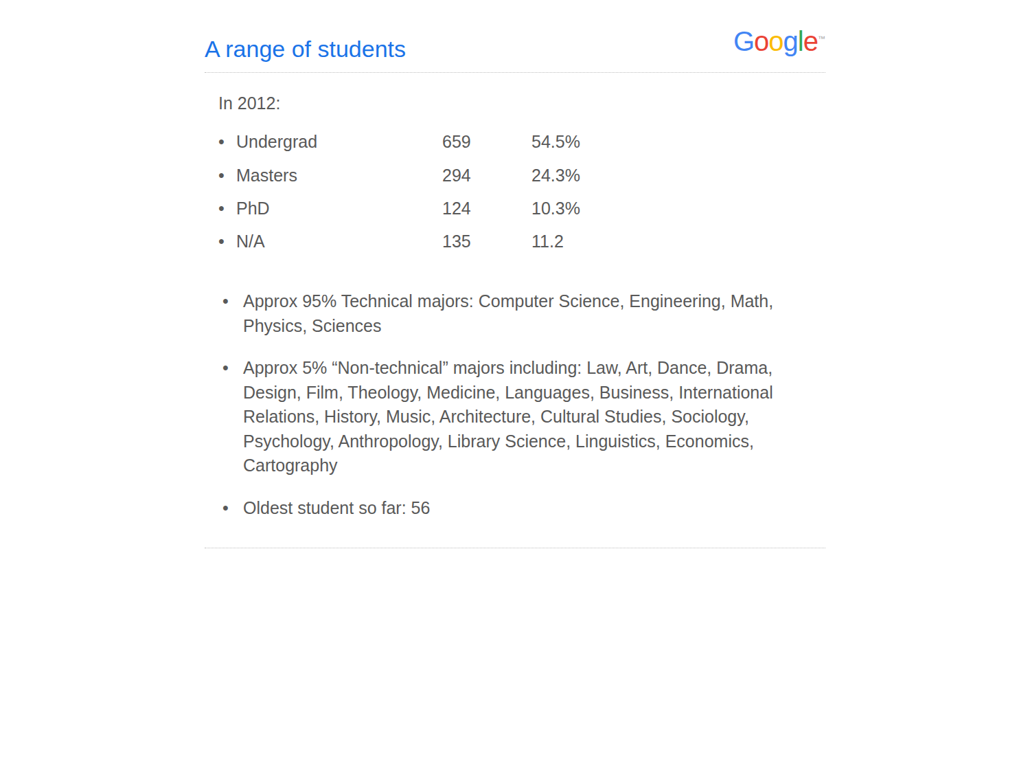Google™
A range of students
In 2012:
| • | Undergrad | 659 | 54.5% |
| • | Masters | 294 | 24.3% |
| • | PhD | 124 | 10.3% |
| • | N/A | 135 | 11.2 |
Approx 95% Technical majors: Computer Science, Engineering, Math, Physics, Sciences
Approx 5% “Non-technical” majors including: Law, Art, Dance, Drama, Design, Film, Theology, Medicine, Languages, Business, International Relations, History, Music, Architecture, Cultural Studies, Sociology, Psychology, Anthropology, Library Science, Linguistics, Economics, Cartography
Oldest student so far: 56